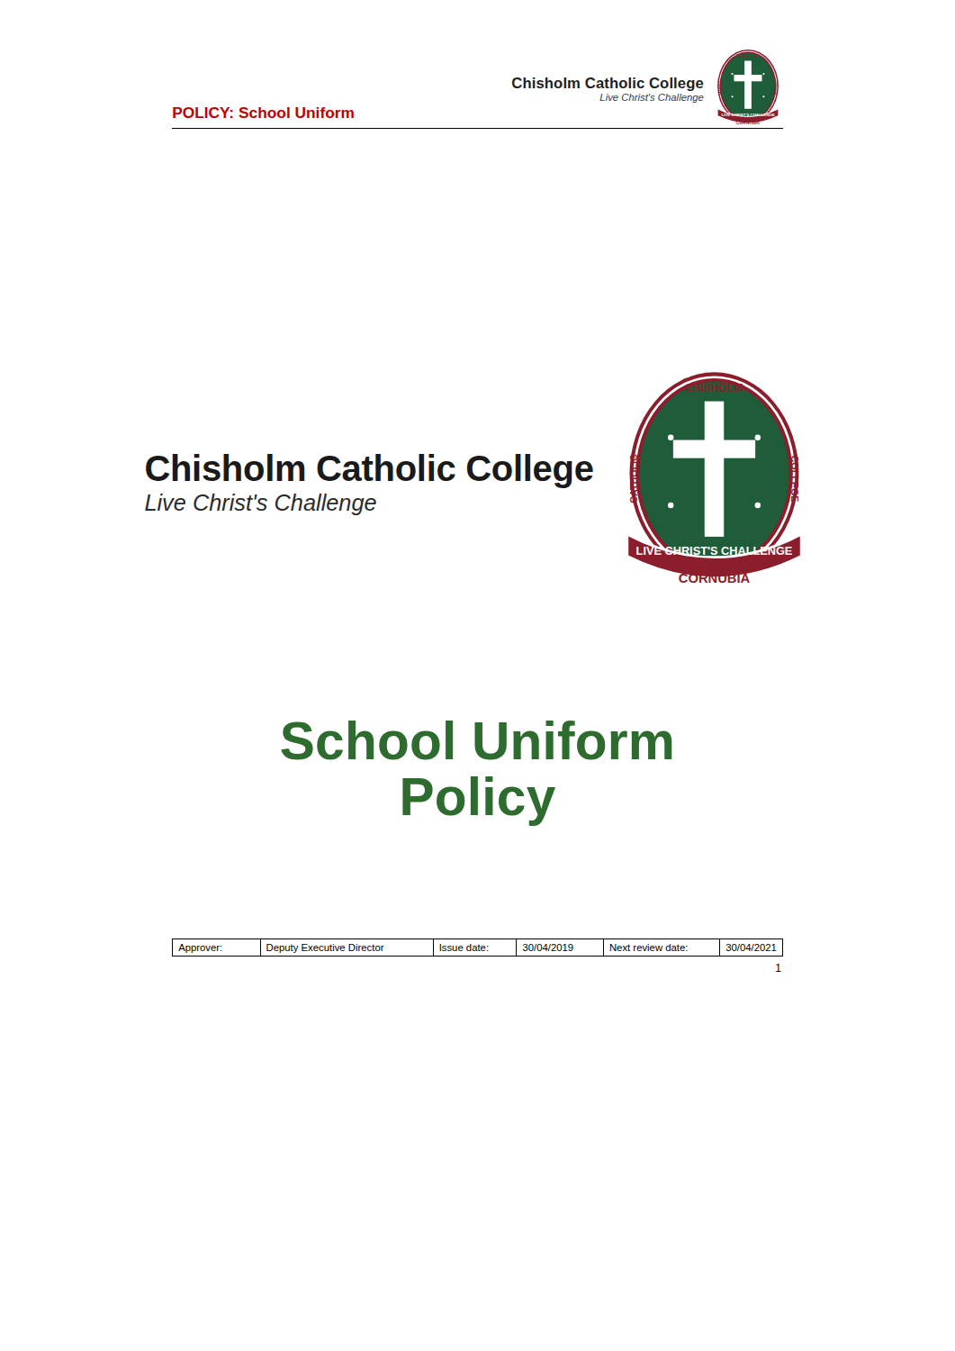Chisholm Catholic College
Live Christ's Challenge
LIVE CHRIST'S CHALLENGE CORNUBIA CHISHOLM CATHOLIC COLLEGE
POLICY: School Uniform
Chisholm Catholic College
Live Christ's Challenge
LIVE CHRIST'S CHALLENGE CORNUBIA CHISHOLM CATHOLIC COLLEGE
School Uniform
Policy
| Approver: | Deputy Executive Director | Issue date: | 30/04/2019 | Next review date: | 30/04/2021 |
1